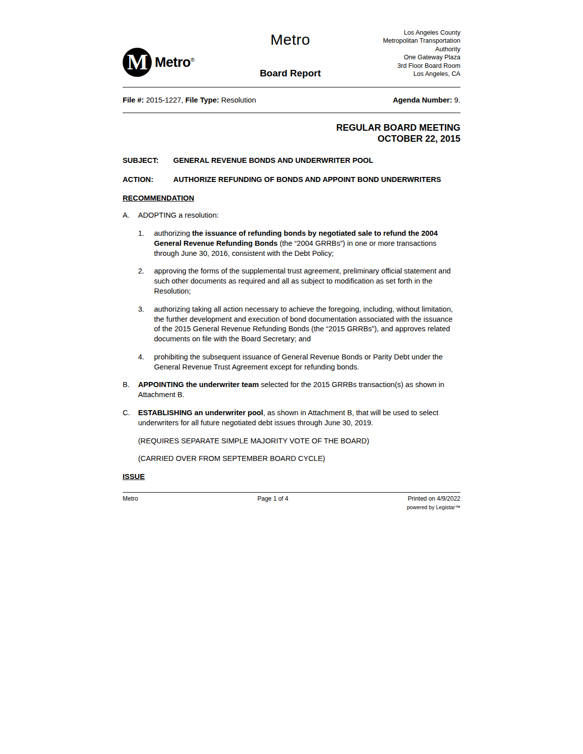M
Metro®
Metro
Board Report
Los Angeles County
Metropolitan Transportation
Authority
One Gateway Plaza
3rd Floor Board Room
Los Angeles, CA
File #: 2015-1227, File Type: Resolution
Agenda Number: 9.
REGULAR BOARD MEETING
OCTOBER 22, 2015
SUBJECT:
GENERAL REVENUE BONDS AND UNDERWRITER POOL
ACTION:
AUTHORIZE REFUNDING OF BONDS AND APPOINT BOND UNDERWRITERS
RECOMMENDATION
A. ADOPTING a resolution:
1. authorizing the issuance of refunding bonds by negotiated sale to refund the 2004 General Revenue Refunding Bonds (the “2004 GRRBs”) in one or more transactions through June 30, 2016, consistent with the Debt Policy;
2. approving the forms of the supplemental trust agreement, preliminary official statement and such other documents as required and all as subject to modification as set forth in the Resolution;
3. authorizing taking all action necessary to achieve the foregoing, including, without limitation, the further development and execution of bond documentation associated with the issuance of the 2015 General Revenue Refunding Bonds (the “2015 GRRBs”), and approves related documents on file with the Board Secretary; and
4. prohibiting the subsequent issuance of General Revenue Bonds or Parity Debt under the General Revenue Trust Agreement except for refunding bonds.
B. APPOINTING the underwriter team selected for the 2015 GRRBs transaction(s) as shown in Attachment B.
C. ESTABLISHING an underwriter pool, as shown in Attachment B, that will be used to select underwriters for all future negotiated debt issues through June 30, 2019.
(REQUIRES SEPARATE SIMPLE MAJORITY VOTE OF THE BOARD)
(CARRIED OVER FROM SEPTEMBER BOARD CYCLE)
ISSUE
Metro
Page 1 of 4
Printed on 4/9/2022
powered by Legistar™